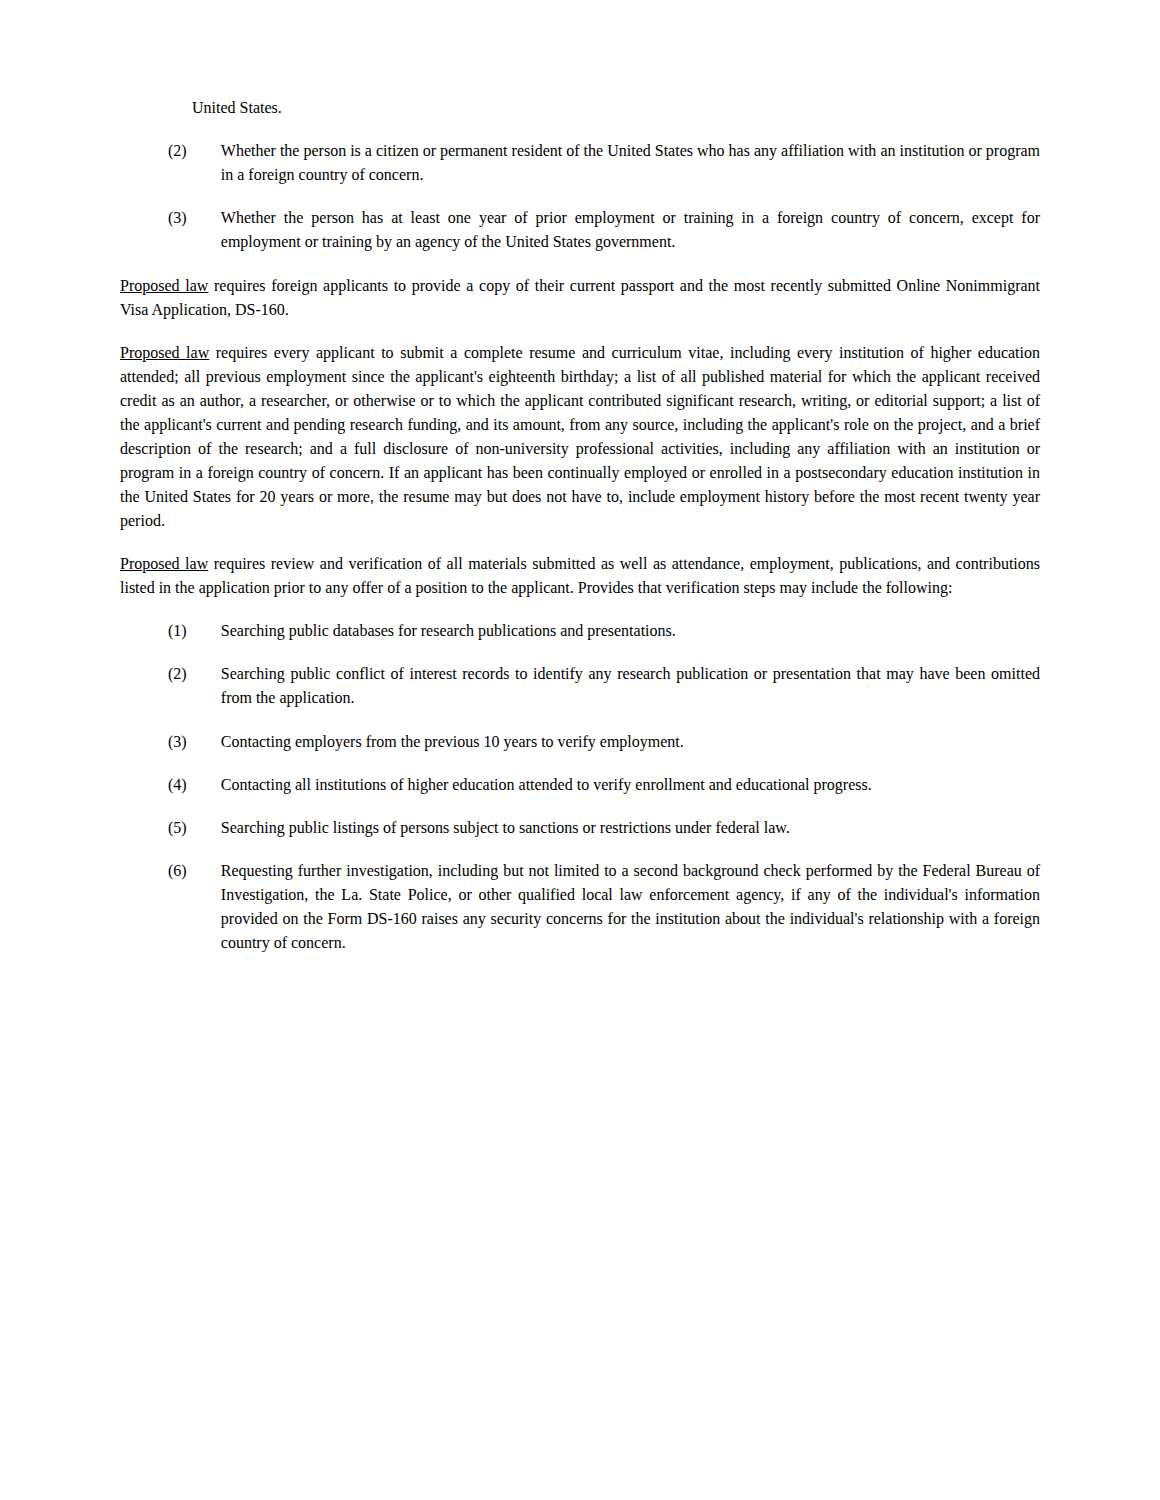United States.
(2)
Whether the person is a citizen or permanent resident of the United States who has any affiliation with an institution or program in a foreign country of concern.
(3)
Whether the person has at least one year of prior employment or training in a foreign country of concern, except for employment or training by an agency of the United States government.
Proposed law requires foreign applicants to provide a copy of their current passport and the most recently submitted Online Nonimmigrant Visa Application, DS-160.
Proposed law requires every applicant to submit a complete resume and curriculum vitae, including every institution of higher education attended; all previous employment since the applicant's eighteenth birthday; a list of all published material for which the applicant received credit as an author, a researcher, or otherwise or to which the applicant contributed significant research, writing, or editorial support; a list of the applicant's current and pending research funding, and its amount, from any source, including the applicant's role on the project, and a brief description of the research; and a full disclosure of non-university professional activities, including any affiliation with an institution or program in a foreign country of concern. If an applicant has been continually employed or enrolled in a postsecondary education institution in the United States for 20 years or more, the resume may but does not have to, include employment history before the most recent twenty year period.
Proposed law requires review and verification of all materials submitted as well as attendance, employment, publications, and contributions listed in the application prior to any offer of a position to the applicant. Provides that verification steps may include the following:
(1)
Searching public databases for research publications and presentations.
(2)
Searching public conflict of interest records to identify any research publication or presentation that may have been omitted from the application.
(3)
Contacting employers from the previous 10 years to verify employment.
(4)
Contacting all institutions of higher education attended to verify enrollment and educational progress.
(5)
Searching public listings of persons subject to sanctions or restrictions under federal law.
(6)
Requesting further investigation, including but not limited to a second background check performed by the Federal Bureau of Investigation, the La. State Police, or other qualified local law enforcement agency, if any of the individual's information provided on the Form DS-160 raises any security concerns for the institution about the individual's relationship with a foreign country of concern.